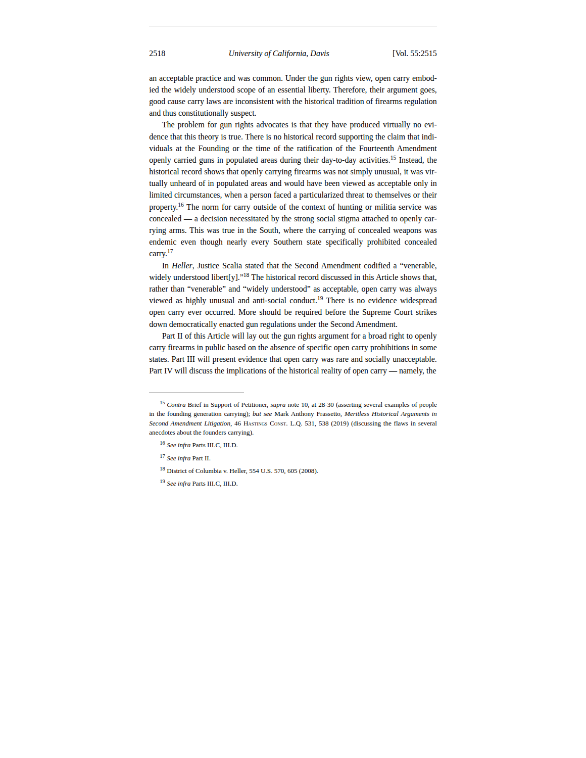2518 University of California, Davis [Vol. 55:2515
an acceptable practice and was common. Under the gun rights view, open carry embodied the widely understood scope of an essential liberty. Therefore, their argument goes, good cause carry laws are inconsistent with the historical tradition of firearms regulation and thus constitutionally suspect.
The problem for gun rights advocates is that they have produced virtually no evidence that this theory is true. There is no historical record supporting the claim that individuals at the Founding or the time of the ratification of the Fourteenth Amendment openly carried guns in populated areas during their day-to-day activities.15 Instead, the historical record shows that openly carrying firearms was not simply unusual, it was virtually unheard of in populated areas and would have been viewed as acceptable only in limited circumstances, when a person faced a particularized threat to themselves or their property.16 The norm for carry outside of the context of hunting or militia service was concealed — a decision necessitated by the strong social stigma attached to openly carrying arms. This was true in the South, where the carrying of concealed weapons was endemic even though nearly every Southern state specifically prohibited concealed carry.17
In Heller, Justice Scalia stated that the Second Amendment codified a “venerable, widely understood libert[y].”18 The historical record discussed in this Article shows that, rather than “venerable” and “widely understood” as acceptable, open carry was always viewed as highly unusual and anti-social conduct.19 There is no evidence widespread open carry ever occurred. More should be required before the Supreme Court strikes down democratically enacted gun regulations under the Second Amendment.
Part II of this Article will lay out the gun rights argument for a broad right to openly carry firearms in public based on the absence of specific open carry prohibitions in some states. Part III will present evidence that open carry was rare and socially unacceptable. Part IV will discuss the implications of the historical reality of open carry — namely, the
15 Contra Brief in Support of Petitioner, supra note 10, at 28-30 (asserting several examples of people in the founding generation carrying); but see Mark Anthony Frassetto, Meritless Historical Arguments in Second Amendment Litigation, 46 Hastings Const. L.Q. 531, 538 (2019) (discussing the flaws in several anecdotes about the founders carrying).
16 See infra Parts III.C, III.D.
17 See infra Part II.
18 District of Columbia v. Heller, 554 U.S. 570, 605 (2008).
19 See infra Parts III.C, III.D.